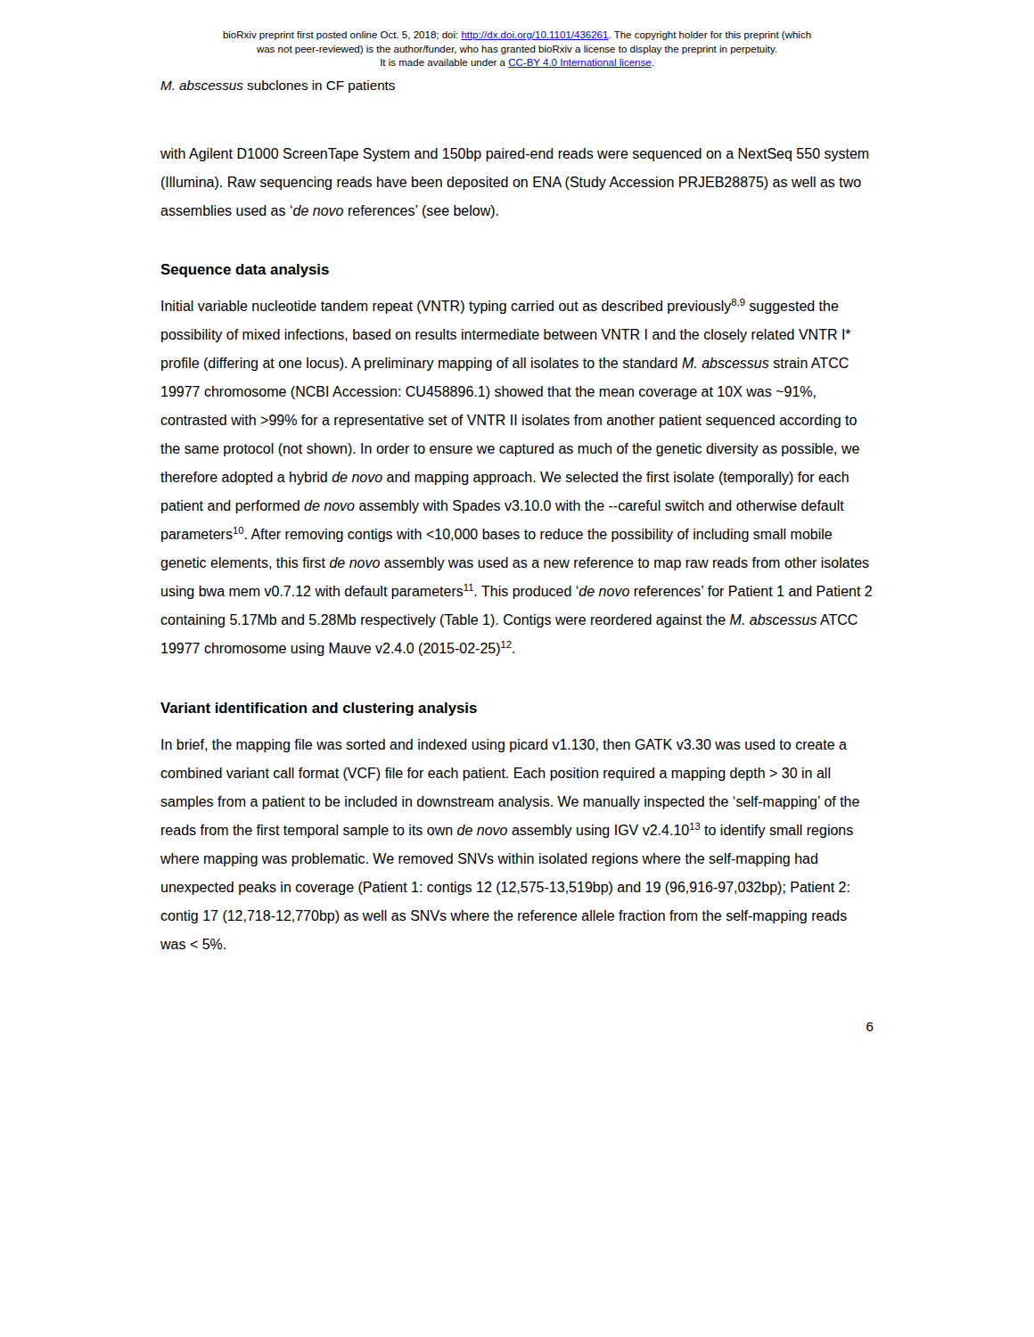bioRxiv preprint first posted online Oct. 5, 2018; doi: http://dx.doi.org/10.1101/436261. The copyright holder for this preprint (which
was not peer-reviewed) is the author/funder, who has granted bioRxiv a license to display the preprint in perpetuity.
It is made available under a CC-BY 4.0 International license.
M. abscessus subclones in CF patients
with Agilent D1000 ScreenTape System and 150bp paired-end reads were sequenced on a NextSeq 550 system (Illumina). Raw sequencing reads have been deposited on ENA (Study Accession PRJEB28875) as well as two assemblies used as ‘de novo references’ (see below).
Sequence data analysis
Initial variable nucleotide tandem repeat (VNTR) typing carried out as described previously8,9 suggested the possibility of mixed infections, based on results intermediate between VNTR I and the closely related VNTR I* profile (differing at one locus). A preliminary mapping of all isolates to the standard M. abscessus strain ATCC 19977 chromosome (NCBI Accession: CU458896.1) showed that the mean coverage at 10X was ~91%, contrasted with >99% for a representative set of VNTR II isolates from another patient sequenced according to the same protocol (not shown). In order to ensure we captured as much of the genetic diversity as possible, we therefore adopted a hybrid de novo and mapping approach. We selected the first isolate (temporally) for each patient and performed de novo assembly with Spades v3.10.0 with the --careful switch and otherwise default parameters10. After removing contigs with <10,000 bases to reduce the possibility of including small mobile genetic elements, this first de novo assembly was used as a new reference to map raw reads from other isolates using bwa mem v0.7.12 with default parameters11. This produced ‘de novo references’ for Patient 1 and Patient 2 containing 5.17Mb and 5.28Mb respectively (Table 1). Contigs were reordered against the M. abscessus ATCC 19977 chromosome using Mauve v2.4.0 (2015-02-25)12.
Variant identification and clustering analysis
In brief, the mapping file was sorted and indexed using picard v1.130, then GATK v3.30 was used to create a combined variant call format (VCF) file for each patient. Each position required a mapping depth > 30 in all samples from a patient to be included in downstream analysis. We manually inspected the ‘self-mapping’ of the reads from the first temporal sample to its own de novo assembly using IGV v2.4.1013 to identify small regions where mapping was problematic. We removed SNVs within isolated regions where the self-mapping had unexpected peaks in coverage (Patient 1: contigs 12 (12,575-13,519bp) and 19 (96,916-97,032bp); Patient 2: contig 17 (12,718-12,770bp) as well as SNVs where the reference allele fraction from the self-mapping reads was < 5%.
6